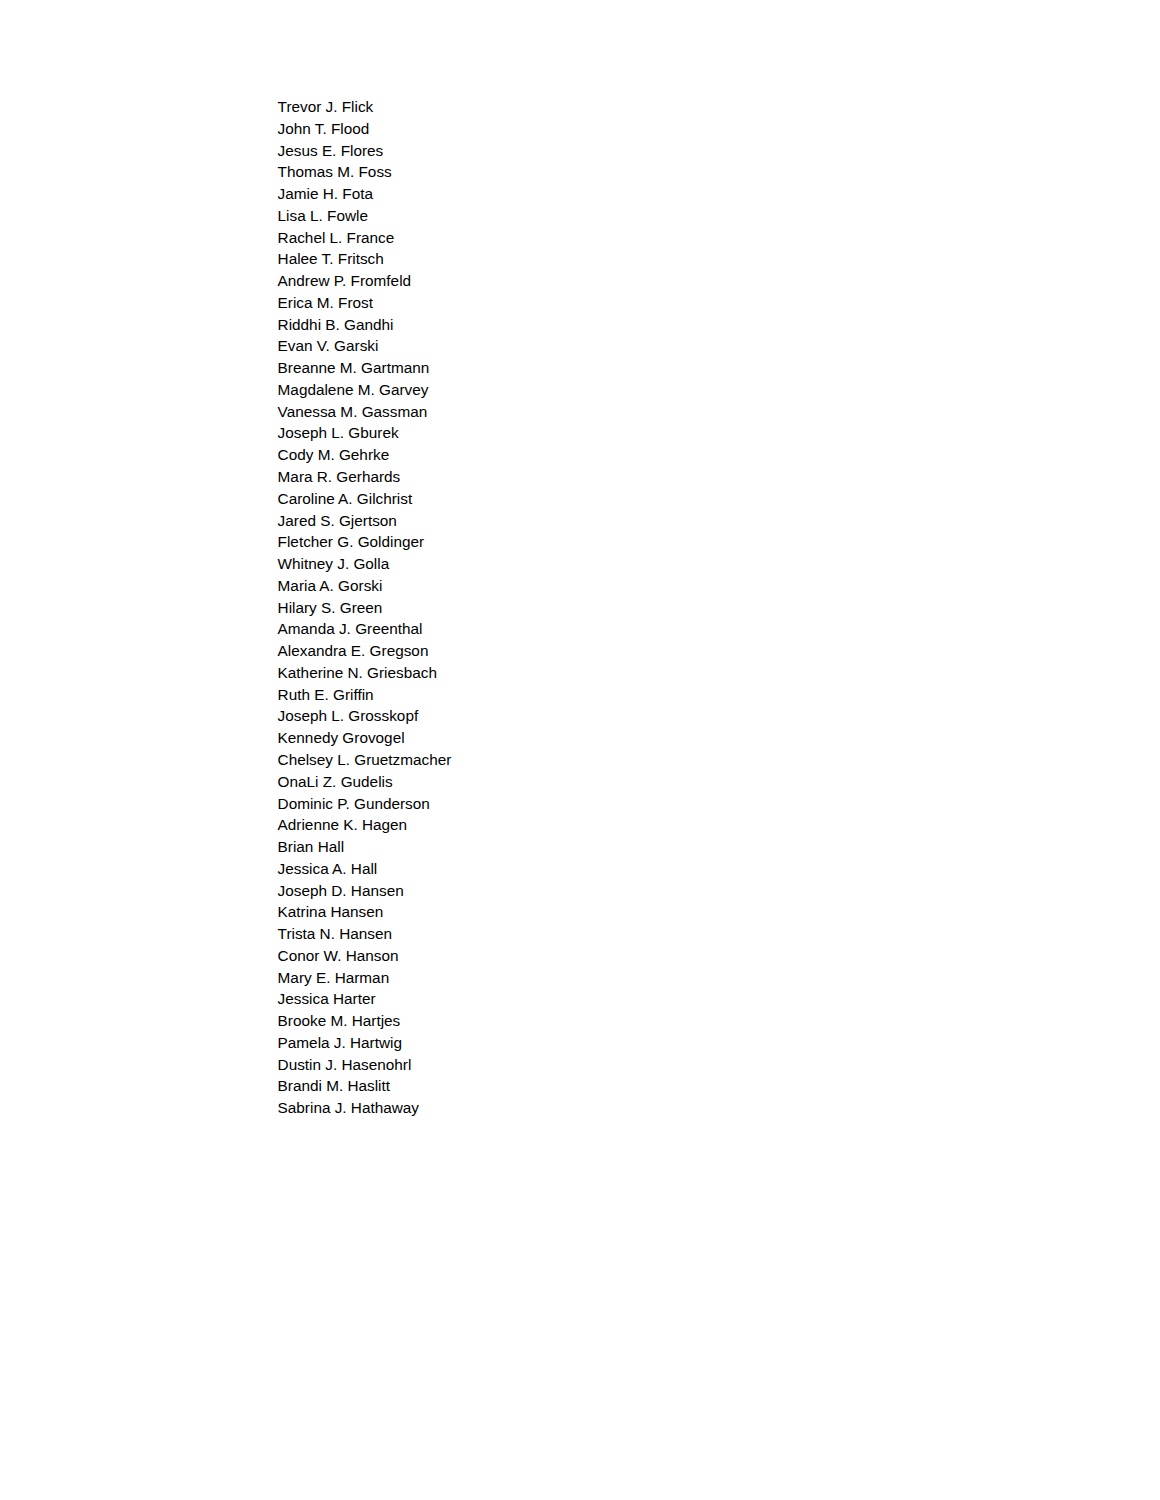Trevor J. Flick
John T. Flood
Jesus E. Flores
Thomas M. Foss
Jamie H. Fota
Lisa L. Fowle
Rachel L. France
Halee T. Fritsch
Andrew P. Fromfeld
Erica M. Frost
Riddhi B. Gandhi
Evan V. Garski
Breanne M. Gartmann
Magdalene M. Garvey
Vanessa M. Gassman
Joseph L. Gburek
Cody M. Gehrke
Mara R. Gerhards
Caroline A. Gilchrist
Jared S. Gjertson
Fletcher G. Goldinger
Whitney J. Golla
Maria A. Gorski
Hilary S. Green
Amanda J. Greenthal
Alexandra E. Gregson
Katherine N. Griesbach
Ruth E. Griffin
Joseph L. Grosskopf
Kennedy Grovogel
Chelsey L. Gruetzmacher
OnaLi Z. Gudelis
Dominic P. Gunderson
Adrienne K. Hagen
Brian Hall
Jessica A. Hall
Joseph D. Hansen
Katrina Hansen
Trista N. Hansen
Conor W. Hanson
Mary E. Harman
Jessica Harter
Brooke M. Hartjes
Pamela J. Hartwig
Dustin J. Hasenohrl
Brandi M. Haslitt
Sabrina J. Hathaway